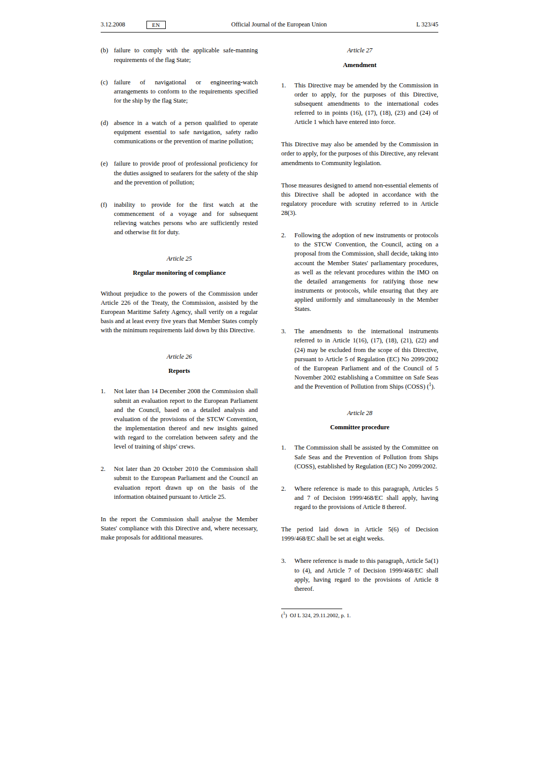3.12.2008
EN
Official Journal of the European Union
L 323/45
(b)
failure to comply with the applicable safe-manning requirements of the flag State;
(c)
failure of navigational or engineering-watch arrangements to conform to the requirements specified for the ship by the flag State;
(d)
absence in a watch of a person qualified to operate equipment essential to safe navigation, safety radio communications or the prevention of marine pollution;
(e)
failure to provide proof of professional proficiency for the duties assigned to seafarers for the safety of the ship and the prevention of pollution;
(f)
inability to provide for the first watch at the commencement of a voyage and for subsequent relieving watches persons who are sufficiently rested and otherwise fit for duty.
Article 25
Regular monitoring of compliance
Without prejudice to the powers of the Commission under Article 226 of the Treaty, the Commission, assisted by the European Maritime Safety Agency, shall verify on a regular basis and at least every five years that Member States comply with the minimum requirements laid down by this Directive.
Article 26
Reports
1.
Not later than 14 December 2008 the Commission shall submit an evaluation report to the European Parliament and the Council, based on a detailed analysis and evaluation of the provisions of the STCW Convention, the implementation thereof and new insights gained with regard to the correlation between safety and the level of training of ships' crews.
2.
Not later than 20 October 2010 the Commission shall submit to the European Parliament and the Council an evaluation report drawn up on the basis of the information obtained pursuant to Article 25.
In the report the Commission shall analyse the Member States' compliance with this Directive and, where necessary, make proposals for additional measures.
Article 27
Amendment
1.
This Directive may be amended by the Commission in order to apply, for the purposes of this Directive, subsequent amendments to the international codes referred to in points (16), (17), (18), (23) and (24) of Article 1 which have entered into force.
This Directive may also be amended by the Commission in order to apply, for the purposes of this Directive, any relevant amendments to Community legislation.
Those measures designed to amend non-essential elements of this Directive shall be adopted in accordance with the regulatory procedure with scrutiny referred to in Article 28(3).
2.
Following the adoption of new instruments or protocols to the STCW Convention, the Council, acting on a proposal from the Commission, shall decide, taking into account the Member States' parliamentary procedures, as well as the relevant procedures within the IMO on the detailed arrangements for ratifying those new instruments or protocols, while ensuring that they are applied uniformly and simultaneously in the Member States.
3.
The amendments to the international instruments referred to in Article 1(16), (17), (18), (21), (22) and (24) may be excluded from the scope of this Directive, pursuant to Article 5 of Regulation (EC) No 2099/2002 of the European Parliament and of the Council of 5 November 2002 establishing a Committee on Safe Seas and the Prevention of Pollution from Ships (COSS) (1).
Article 28
Committee procedure
1.
The Commission shall be assisted by the Committee on Safe Seas and the Prevention of Pollution from Ships (COSS), established by Regulation (EC) No 2099/2002.
2.
Where reference is made to this paragraph, Articles 5 and 7 of Decision 1999/468/EC shall apply, having regard to the provisions of Article 8 thereof.
The period laid down in Article 5(6) of Decision 1999/468/EC shall be set at eight weeks.
3.
Where reference is made to this paragraph, Article 5a(1) to (4), and Article 7 of Decision 1999/468/EC shall apply, having regard to the provisions of Article 8 thereof.
(1) OJ L 324, 29.11.2002, p. 1.